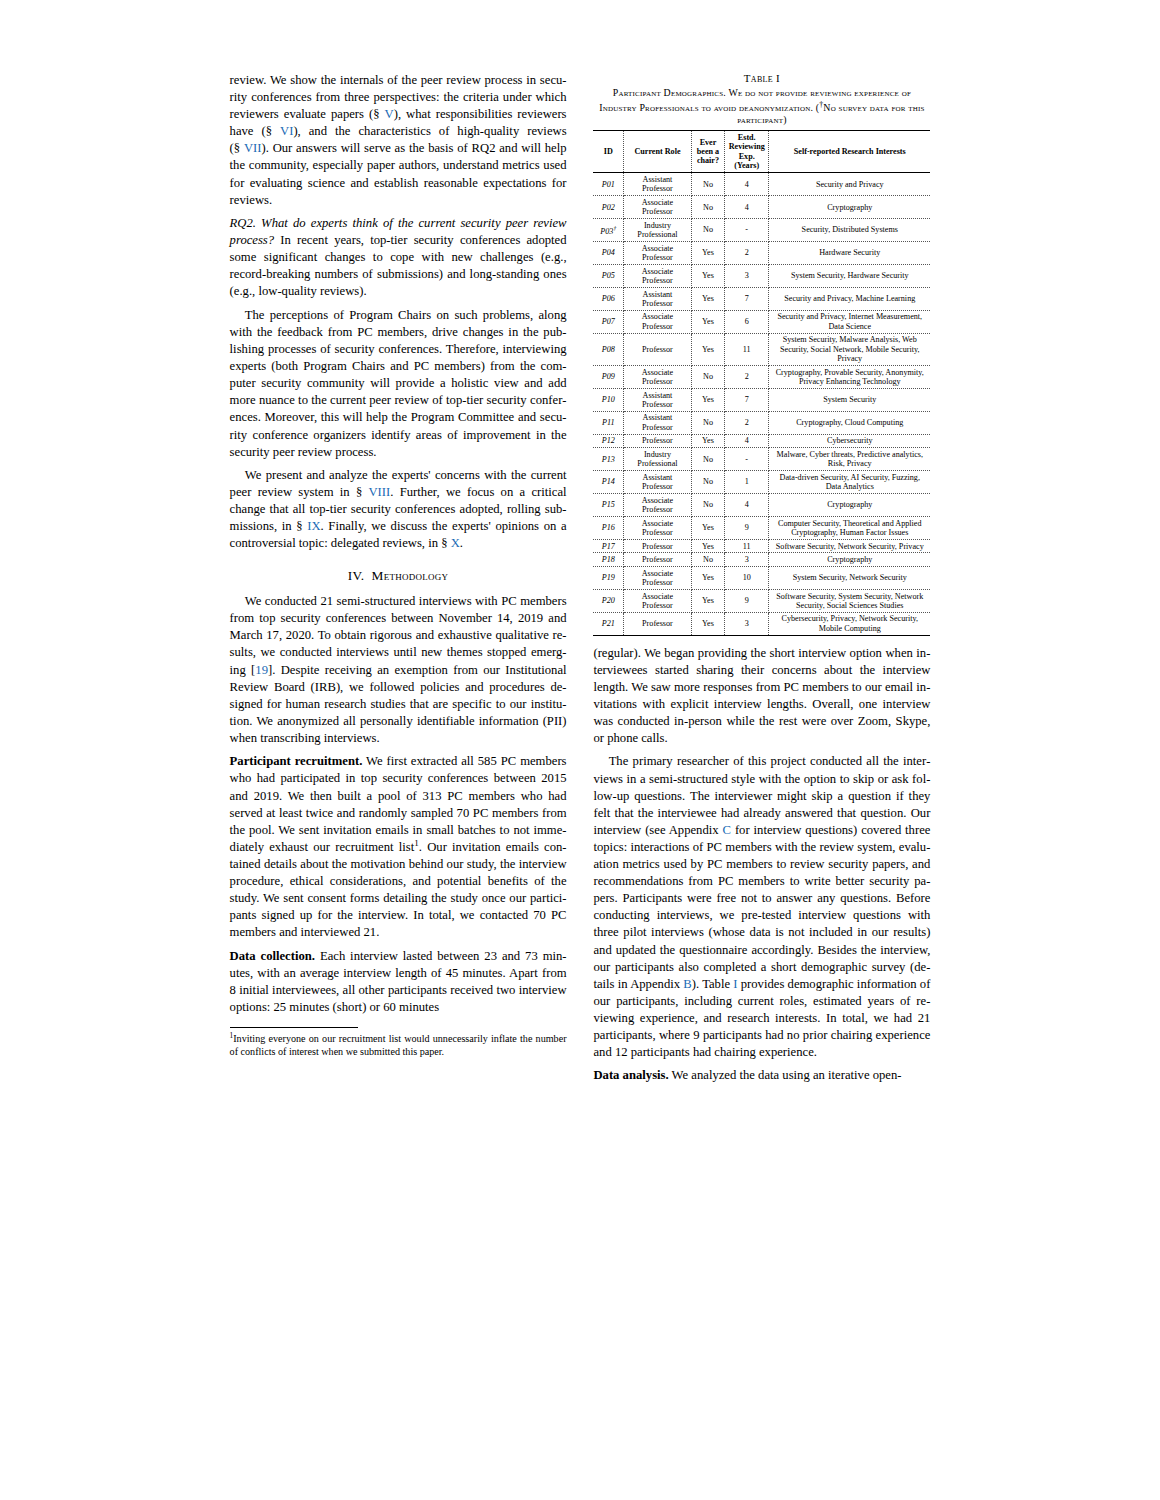review. We show the internals of the peer review process in security conferences from three perspectives: the criteria under which reviewers evaluate papers (§ V), what responsibilities reviewers have (§ VI), and the characteristics of high-quality reviews (§ VII). Our answers will serve as the basis of RQ2 and will help the community, especially paper authors, understand metrics used for evaluating science and establish reasonable expectations for reviews.
RQ2. What do experts think of the current security peer review process? In recent years, top-tier security conferences adopted some significant changes to cope with new challenges (e.g., record-breaking numbers of submissions) and long-standing ones (e.g., low-quality reviews).
The perceptions of Program Chairs on such problems, along with the feedback from PC members, drive changes in the publishing processes of security conferences. Therefore, interviewing experts (both Program Chairs and PC members) from the computer security community will provide a holistic view and add more nuance to the current peer review of top-tier security conferences. Moreover, this will help the Program Committee and security conference organizers identify areas of improvement in the security peer review process.
We present and analyze the experts' concerns with the current peer review system in § VIII. Further, we focus on a critical change that all top-tier security conferences adopted, rolling submissions, in § IX. Finally, we discuss the experts' opinions on a controversial topic: delegated reviews, in § X.
IV. Methodology
We conducted 21 semi-structured interviews with PC members from top security conferences between November 14, 2019 and March 17, 2020. To obtain rigorous and exhaustive qualitative results, we conducted interviews until new themes stopped emerging [19]. Despite receiving an exemption from our Institutional Review Board (IRB), we followed policies and procedures designed for human research studies that are specific to our institution. We anonymized all personally identifiable information (PII) when transcribing interviews.
Participant recruitment. We first extracted all 585 PC members who had participated in top security conferences between 2015 and 2019. We then built a pool of 313 PC members who had served at least twice and randomly sampled 70 PC members from the pool. We sent invitation emails in small batches to not immediately exhaust our recruitment list1. Our invitation emails contained details about the motivation behind our study, the interview procedure, ethical considerations, and potential benefits of the study. We sent consent forms detailing the study once our participants signed up for the interview. In total, we contacted 70 PC members and interviewed 21.
Data collection. Each interview lasted between 23 and 73 minutes, with an average interview length of 45 minutes. Apart from 8 initial interviewees, all other participants received two interview options: 25 minutes (short) or 60 minutes
1Inviting everyone on our recruitment list would unnecessarily inflate the number of conflicts of interest when we submitted this paper.
Table I Participant Demographics. We do not provide reviewing experience of Industry Professionals to avoid deanonymization. (†No survey data for this participant)
| ID | Current Role | Ever been a chair? | Estd. Reviewing Exp. (Years) | Self-reported Research Interests |
| --- | --- | --- | --- | --- |
| P01 | Assistant Professor | No | 4 | Security and Privacy |
| P02 | Associate Professor | No | 4 | Cryptography |
| P03 † | Industry Professional | No | - | Security, Distributed Systems |
| P04 | Associate Professor | Yes | 2 | Hardware Security |
| P05 | Associate Professor | Yes | 3 | System Security, Hardware Security |
| P06 | Assistant Professor | Yes | 7 | Security and Privacy, Machine Learning |
| P07 | Associate Professor | Yes | 6 | Security and Privacy, Internet Measurement, Data Science |
| P08 | Professor | Yes | 11 | System Security, Malware Analysis, Web Security, Social Network, Mobile Security, Privacy |
| P09 | Associate Professor | No | 2 | Cryptography, Provable Security, Anonymity, Privacy Enhancing Technology |
| P10 | Assistant Professor | Yes | 7 | System Security |
| P11 | Assistant Professor | No | 2 | Cryptography, Cloud Computing |
| P12 | Professor | Yes | 4 | Cybersecurity |
| P13 | Industry Professional | No | - | Malware, Cyber threats, Predictive analytics, Risk, Privacy |
| P14 | Assistant Professor | No | 1 | Data-driven Security, AI Security, Fuzzing, Data Analytics |
| P15 | Associate Professor | No | 4 | Cryptography |
| P16 | Associate Professor | Yes | 9 | Computer Security, Theoretical and Applied Cryptography, Human Factor Issues |
| P17 | Professor | Yes | 11 | Software Security, Network Security, Privacy |
| P18 | Professor | No | 3 | Cryptography |
| P19 | Associate Professor | Yes | 10 | System Security, Network Security |
| P20 | Associate Professor | Yes | 9 | Software Security, System Security, Network Security, Social Sciences Studies |
| P21 | Professor | Yes | 3 | Cybersecurity, Privacy, Network Security, Mobile Computing |
(regular). We began providing the short interview option when interviewees started sharing their concerns about the interview length. We saw more responses from PC members to our email invitations with explicit interview lengths. Overall, one interview was conducted in-person while the rest were over Zoom, Skype, or phone calls.
The primary researcher of this project conducted all the interviews in a semi-structured style with the option to skip or ask follow-up questions. The interviewer might skip a question if they felt that the interviewee had already answered that question. Our interview (see Appendix C for interview questions) covered three topics: interactions of PC members with the review system, evaluation metrics used by PC members to review security papers, and recommendations from PC members to write better security papers. Participants were free not to answer any questions. Before conducting interviews, we pre-tested interview questions with three pilot interviews (whose data is not included in our results) and updated the questionnaire accordingly. Besides the interview, our participants also completed a short demographic survey (details in Appendix B). Table I provides demographic information of our participants, including current roles, estimated years of reviewing experience, and research interests. In total, we had 21 participants, where 9 participants had no prior chairing experience and 12 participants had chairing experience.
Data analysis. We analyzed the data using an iterative open-